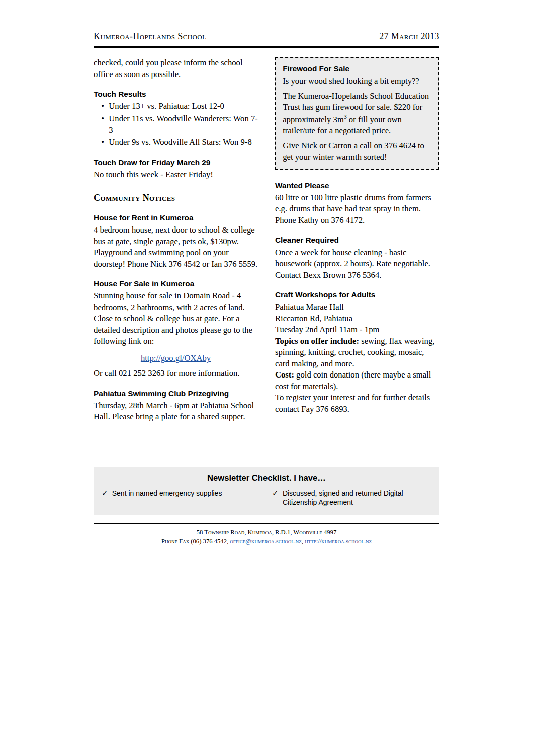Kumeroa-Hopelands School
27 March 2013
checked, could you please inform the school office as soon as possible.
Touch Results
Under 13+ vs. Pahiatua: Lost 12-0
Under 11s vs. Woodville Wanderers: Won 7-3
Under 9s vs. Woodville All Stars: Won 9-8
Touch Draw for Friday March 29
No touch this week - Easter Friday!
Community Notices
House for Rent in Kumeroa
4 bedroom house, next door to school & college bus at gate, single garage, pets ok, $130pw. Playground and swimming pool on your doorstep! Phone Nick 376 4542 or Ian 376 5559.
House For Sale in Kumeroa
Stunning house for sale in Domain Road - 4 bedrooms, 2 bathrooms, with 2 acres of land. Close to school & college bus at gate. For a detailed description and photos please go to the following link on:
http://goo.gl/OXAby
Or call 021 252 3263 for more information.
Pahiatua Swimming Club Prizegiving
Thursday, 28th March - 6pm at Pahiatua School Hall. Please bring a plate for a shared supper.
Firewood For Sale
Is your wood shed looking a bit empty??
The Kumeroa-Hopelands School Education Trust has gum firewood for sale. $220 for approximately 3m3 or fill your own trailer/ute for a negotiated price.
Give Nick or Carron a call on 376 4624 to get your winter warmth sorted!
Wanted Please
60 litre or 100 litre plastic drums from farmers e.g. drums that have had teat spray in them. Phone Kathy on 376 4172.
Cleaner Required
Once a week for house cleaning - basic housework (approx. 2 hours). Rate negotiable. Contact Bexx Brown 376 5364.
Craft Workshops for Adults
Pahiatua Marae Hall
Riccarton Rd, Pahiatua
Tuesday 2nd April 11am - 1pm
Topics on offer include: sewing, flax weaving, spinning, knitting, crochet, cooking, mosaic, card making, and more.
Cost: gold coin donation (there maybe a small cost for materials).
To register your interest and for further details contact Fay 376 6893.
Newsletter Checklist. I have…
✓Sent in named emergency supplies
✓Discussed, signed and returned Digital Citizenship Agreement
58 Township Road, Kumeroa, R.D.1, Woodville 4997
Phone Fax (06) 376 4542, office@kumeroa.school.nz, http://kumeroa.school.nz